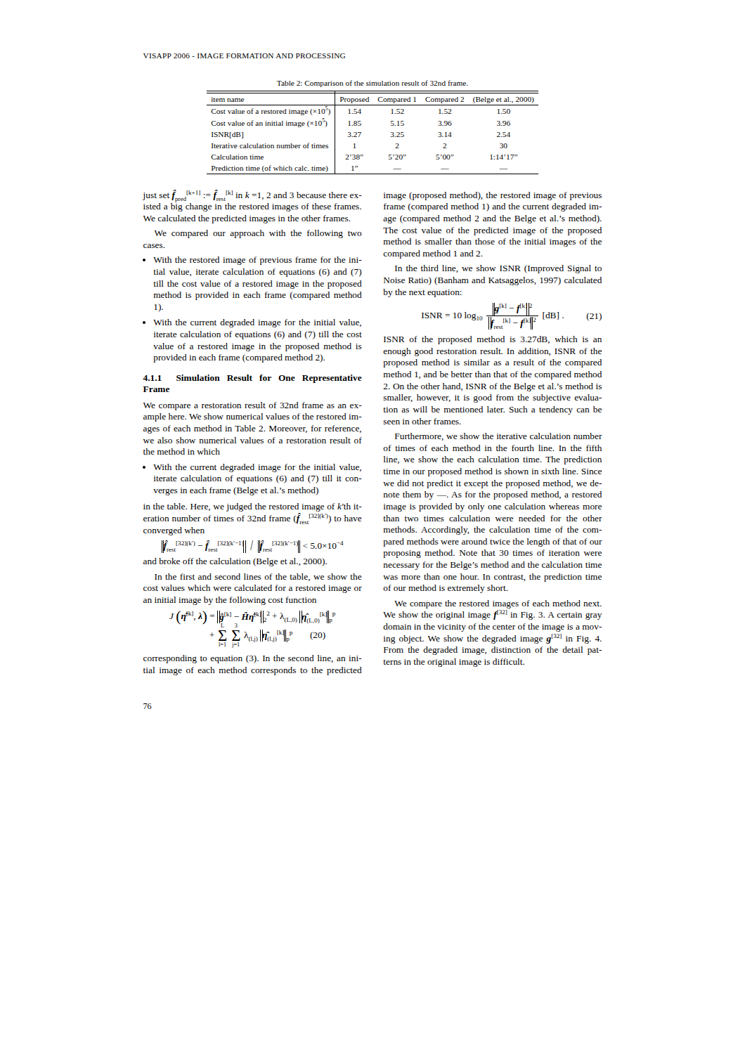VISAPP 2006 - IMAGE FORMATION AND PROCESSING
Table 2: Comparison of the simulation result of 32nd frame.
| item name | Proposed | Compared 1 | Compared 2 | (Belge et al., 2000) |
| Cost value of a restored image (×10 5 ) | 1.54 | 1.52 | 1.52 | 1.50 |
| Cost value of an initial image (×10 5 ) | 1.85 | 5.15 | 3.96 | 3.96 |
| ISNR[dB] | 3.27 | 3.25 | 3.14 | 2.54 |
| Iterative calculation number of times | 1 | 2 | 2 | 30 |
| Calculation time | 2’38” | 5’20” | 5’00” | 1:14’17” |
| Prediction time (of which calc. time) | 1” | — | — | — |
just set f̂pred[k+1] := f̂rest[k] in k =1, 2 and 3 because there existed a big change in the restored images of these frames. We calculated the predicted images in the other frames.
We compared our approach with the following two cases.
With the restored image of previous frame for the initial value, iterate calculation of equations (6) and (7) till the cost value of a restored image in the proposed method is provided in each frame (compared method 1).
With the current degraded image for the initial value, iterate calculation of equations (6) and (7) till the cost value of a restored image in the proposed method is provided in each frame (compared method 2).
4.1.1 Simulation Result for One Representative Frame
We compare a restoration result of 32nd frame as an example here. We show numerical values of the restored images of each method in Table 2. Moreover, for reference, we also show numerical values of a restoration result of the method in which
With the current degraded image for the initial value, iterate calculation of equations (6) and (7) till it converges in each frame (Belge et al.’s method)
in the table. Here, we judged the restored image of k′th iteration number of times of 32nd frame (f̂rest[32](k′)) to have converged when
f̂rest[32](k′) − f̂rest[32](k′−1) / f̂rest[32](k′−1) < 5.0×10−4
and broke off the calculation (Belge et al., 2000).
In the first and second lines of the table, we show the cost values which were calculated for a restored image or an initial image by the following cost function
J (η̂[k], λ) = ĝ[k] − Ĥη̂[k]22 + λ(L,0) η̂(L,0)[k]pp + LΣl=1 3 Σj=1 λ(l,j) η̂(l,j)[k]pp (20)
corresponding to equation (3). In the second line, an initial image of each method corresponds to the predicted image (proposed method), the restored image of previous frame (compared method 1) and the current degraded image (compared method 2 and the Belge et al.’s method). The cost value of the predicted image of the proposed method is smaller than those of the initial images of the compared method 1 and 2.
In the third line, we show ISNR (Improved Signal to Noise Ratio) (Banham and Katsaggelos, 1997) calculated by the next equation:
ISNR = 10 log10 g[k] − f[k]2 frest[k] − f[k]2 [dB] . (21)
ISNR of the proposed method is 3.27dB, which is an enough good restoration result. In addition, ISNR of the proposed method is similar as a result of the compared method 1, and be better than that of the compared method 2. On the other hand, ISNR of the Belge et al.’s method is smaller, however, it is good from the subjective evaluation as will be mentioned later. Such a tendency can be seen in other frames.
Furthermore, we show the iterative calculation number of times of each method in the fourth line. In the fifth line, we show the each calculation time. The prediction time in our proposed method is shown in sixth line. Since we did not predict it except the proposed method, we denote them by —. As for the proposed method, a restored image is provided by only one calculation whereas more than two times calculation were needed for the other methods. Accordingly, the calculation time of the compared methods were around twice the length of that of our proposing method. Note that 30 times of iteration were necessary for the Belge’s method and the calculation time was more than one hour. In contrast, the prediction time of our method is extremely short.
We compare the restored images of each method next. We show the original image f[32] in Fig. 3. A certain gray domain in the vicinity of the center of the image is a moving object. We show the degraded image g[32] in Fig. 4. From the degraded image, distinction of the detail patterns in the original image is difficult.
76